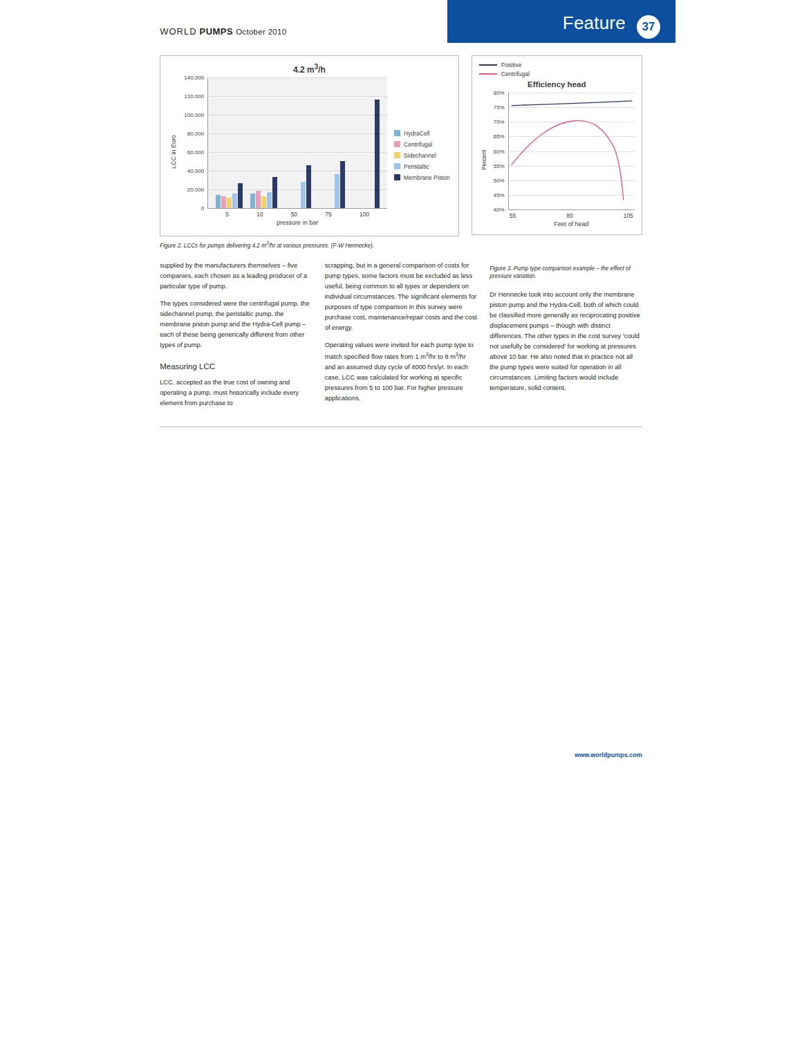Feature
37
WORLD PUMPS October 2010
4.2 m3/h
LCC in Euro
140.000 120.000 100.000 80.000 60.000 40.000 20.000 0
5105075100
pressure in bar
HydraCell
Centrifugal
Sidechannel
Peristaltic
Membrane Piston
Figure 2. LCCs for pumps delivering 4.2 m3/hr at various pressures. (F-W Hennecke).
Positive
Centrifugal
Efficiency head
Percent
80% 75% 70% 65% 60% 55% 50% 45% 40%
5580105
Feet of head
supplied by the manufacturers themselves – five companies, each chosen as a leading producer of a particular type of pump.
The types considered were the centrifugal pump, the sidechannel pump, the peristaltic pump, the membrane piston pump and the Hydra-Cell pump – each of these being generically different from other types of pump.
Measuring LCC
LCC, accepted as the true cost of owning and operating a pump, must historically include every element from purchase to
scrapping, but in a general comparison of costs for pump types, some factors must be excluded as less useful, being common to all types or dependent on individual circumstances. The significant elements for purposes of type comparison in this survey were purchase cost, maintenance/repair costs and the cost of energy.
Operating values were invited for each pump type to match specified flow rates from 1 m3/hr to 8 m3/hr and an assumed duty cycle of 4000 hrs/yr. In each case, LCC was calculated for working at specific pressures from 5 to 100 bar. For higher pressure applications,
Figure 3. Pump type comparison example – the effect of pressure variation.
Dr Hennecke took into account only the membrane piston pump and the Hydra-Cell, both of which could be classified more generally as reciprocating positive displacement pumps – though with distinct differences. The other types in the cost survey ‘could not usefully be considered’ for working at pressures above 10 bar. He also noted that in practice not all the pump types were suited for operation in all circumstances. Limiting factors would include temperature, solid content,
www.worldpumps.com